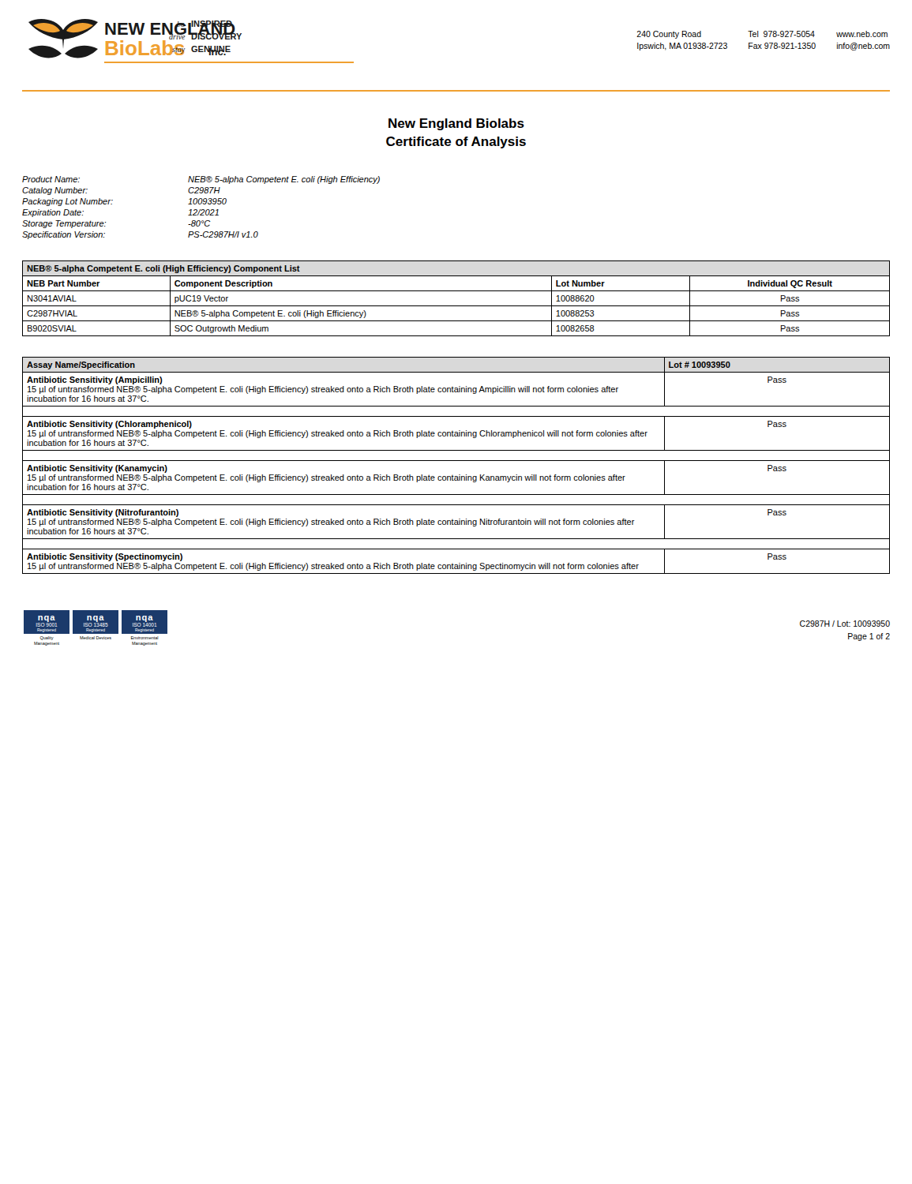NEW ENGLAND BioLabs Inc. be INSPIRED drive DISCOVERY stay GENUINE
| 240 County Road | Tel 978-927-5054 | www.neb.com |
| Ipswich, MA 01938-2723 | Fax 978-921-1350 | info@neb.com |
New England Biolabs
Certificate of Analysis
| Product Name: | NEB® 5-alpha Competent E. coli (High Efficiency) |
| Catalog Number: | C2987H |
| Packaging Lot Number: | 10093950 |
| Expiration Date: | 12/2021 |
| Storage Temperature: | -80°C |
| Specification Version: | PS-C2987H/I v1.0 |
| NEB® 5-alpha Competent E. coli (High Efficiency) Component List |
| --- |
| NEB Part Number | Component Description | Lot Number | Individual QC Result |
| N3041AVIAL | pUC19 Vector | 10088620 | Pass |
| C2987HVIAL | NEB® 5-alpha Competent E. coli (High Efficiency) | 10088253 | Pass |
| B9020SVIAL | SOC Outgrowth Medium | 10082658 | Pass |
| Assay Name/Specification | Lot # 10093950 |
| --- | --- |
| Antibiotic Sensitivity (Ampicillin) 15 µl of untransformed NEB® 5-alpha Competent E. coli (High Efficiency) streaked onto a Rich Broth plate containing Ampicillin will not form colonies after incubation for 16 hours at 37°C. | Pass |
| Antibiotic Sensitivity (Chloramphenicol) 15 µl of untransformed NEB® 5-alpha Competent E. coli (High Efficiency) streaked onto a Rich Broth plate containing Chloramphenicol will not form colonies after incubation for 16 hours at 37°C. | Pass |
| Antibiotic Sensitivity (Kanamycin) 15 µl of untransformed NEB® 5-alpha Competent E. coli (High Efficiency) streaked onto a Rich Broth plate containing Kanamycin will not form colonies after incubation for 16 hours at 37°C. | Pass |
| Antibiotic Sensitivity (Nitrofurantoin) 15 µl of untransformed NEB® 5-alpha Competent E. coli (High Efficiency) streaked onto a Rich Broth plate containing Nitrofurantoin will not form colonies after incubation for 16 hours at 37°C. | Pass |
| Antibiotic Sensitivity (Spectinomycin) 15 µl of untransformed NEB® 5-alpha Competent E. coli (High Efficiency) streaked onto a Rich Broth plate containing Spectinomycin will not form colonies after | Pass |
| nqa ISO 9001 Registered Quality Management | nqa ISO 13485 Registered Medical Devices | nqa ISO 14001 Registered Environmental Management |
C2987H / Lot: 10093950
Page 1 of 2